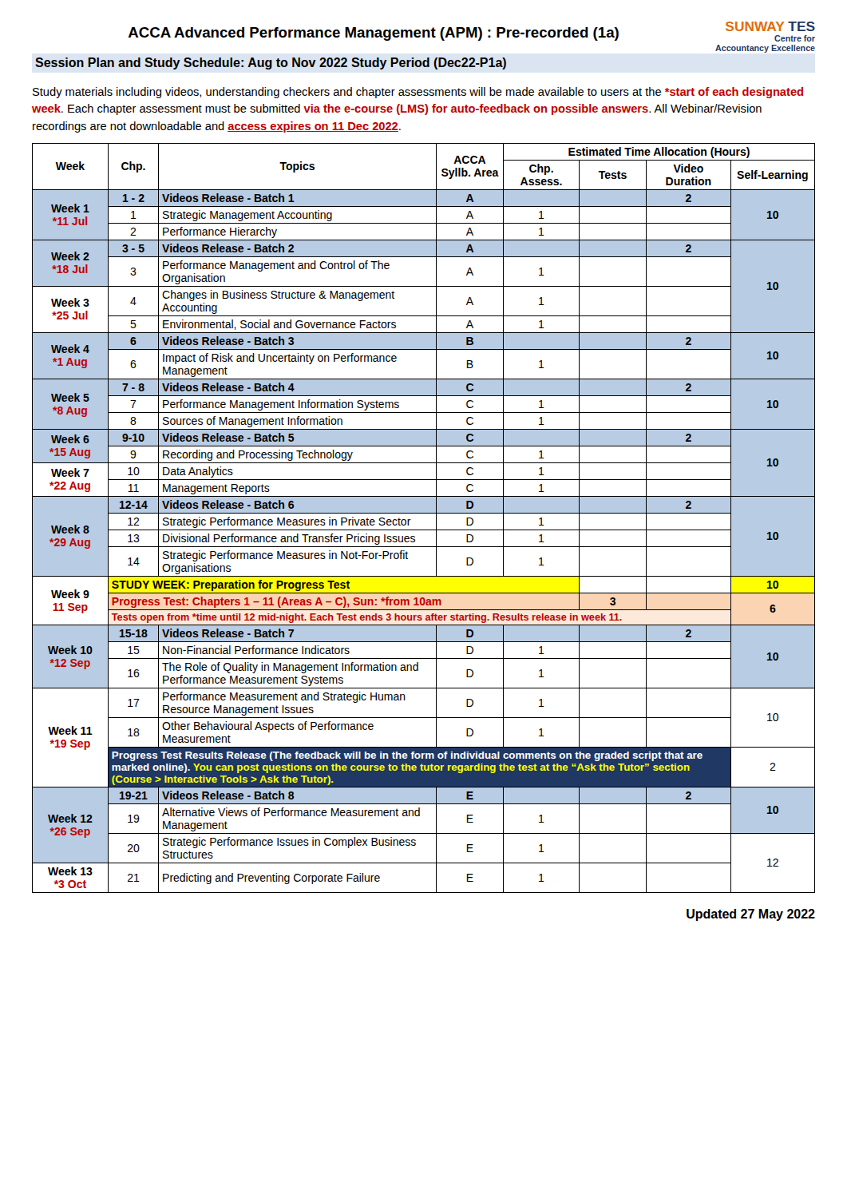SUNWAY TES
Centre for
Accountancy Excellence
ACCA Advanced Performance Management (APM) : Pre-recorded (1a)
Session Plan and Study Schedule: Aug to Nov 2022 Study Period (Dec22-P1a)
Study materials including videos, understanding checkers and chapter assessments will be made available to users at the *start of each designated week. Each chapter assessment must be submitted via the e-course (LMS) for auto-feedback on possible answers. All Webinar/Revision recordings are not downloadable and access expires on 11 Dec 2022.
| Week | Chp. | Topics | ACCA Syllb. Area | Estimated Time Allocation (Hours) |
| --- | --- | --- | --- | --- |
| Chp. Assess. | Tests | Video Duration | Self-Learning |
| Week 1 *11 Jul | 1 - 2 | Videos Release - Batch 1 | A | | | 2 | 10 |
| 1 | Strategic Management Accounting | A | 1 | | |
| 2 | Performance Hierarchy | A | 1 | | |
| Week 2 *18 Jul | 3 - 5 | Videos Release - Batch 2 | A | | | 2 | 10 |
| 3 | Performance Management and Control of The Organisation | A | 1 | | |
| Week 3 *25 Jul | 4 | Changes in Business Structure & Management Accounting | A | 1 | | |
| 5 | Environmental, Social and Governance Factors | A | 1 | | |
| Week 4 *1 Aug | 6 | Videos Release - Batch 3 | B | | | 2 | 10 |
| 6 | Impact of Risk and Uncertainty on Performance Management | B | 1 | | |
| Week 5 *8 Aug | 7 - 8 | Videos Release - Batch 4 | C | | | 2 | 10 |
| 7 | Performance Management Information Systems | C | 1 | | |
| 8 | Sources of Management Information | C | 1 | | |
| Week 6 *15 Aug | 9-10 | Videos Release - Batch 5 | C | | | 2 | 10 |
| 9 | Recording and Processing Technology | C | 1 | | |
| Week 7 *22 Aug | 10 | Data Analytics | C | 1 | | |
| 11 | Management Reports | C | 1 | | |
| Week 8 *29 Aug | 12-14 | Videos Release - Batch 6 | D | | | 2 | 10 |
| 12 | Strategic Performance Measures in Private Sector | D | 1 | | |
| 13 | Divisional Performance and Transfer Pricing Issues | D | 1 | | |
| 14 | Strategic Performance Measures in Not-For-Profit Organisations | D | 1 | | |
| Week 9 11 Sep | STUDY WEEK: Preparation for Progress Test | | | 10 |
| Progress Test: Chapters 1 – 11 (Areas A – C), Sun: *from 10am | 3 | | 6 |
| Tests open from *time until 12 mid-night. Each Test ends 3 hours after starting. Results release in week 11. |
| Week 10 *12 Sep | 15-18 | Videos Release - Batch 7 | D | | | 2 | 10 |
| 15 | Non-Financial Performance Indicators | D | 1 | | |
| 16 | The Role of Quality in Management Information and Performance Measurement Systems | D | 1 | | |
| Week 11 *19 Sep | 17 | Performance Measurement and Strategic Human Resource Management Issues | D | 1 | | | 10 |
| 18 | Other Behavioural Aspects of Performance Measurement | D | 1 | | |
| Progress Test Results Release (The feedback will be in the form of individual comments on the graded script that are marked online). You can post questions on the course to the tutor regarding the test at the “Ask the Tutor” section (Course > Interactive Tools > Ask the Tutor). | 2 |
| Week 12 *26 Sep | 19-21 | Videos Release - Batch 8 | E | | | 2 | 10 |
| 19 | Alternative Views of Performance Measurement and Management | E | 1 | | |
| 20 | Strategic Performance Issues in Complex Business Structures | E | 1 | | | 12 |
| Week 13 *3 Oct | 21 | Predicting and Preventing Corporate Failure | E | 1 | | |
Updated 27 May 2022